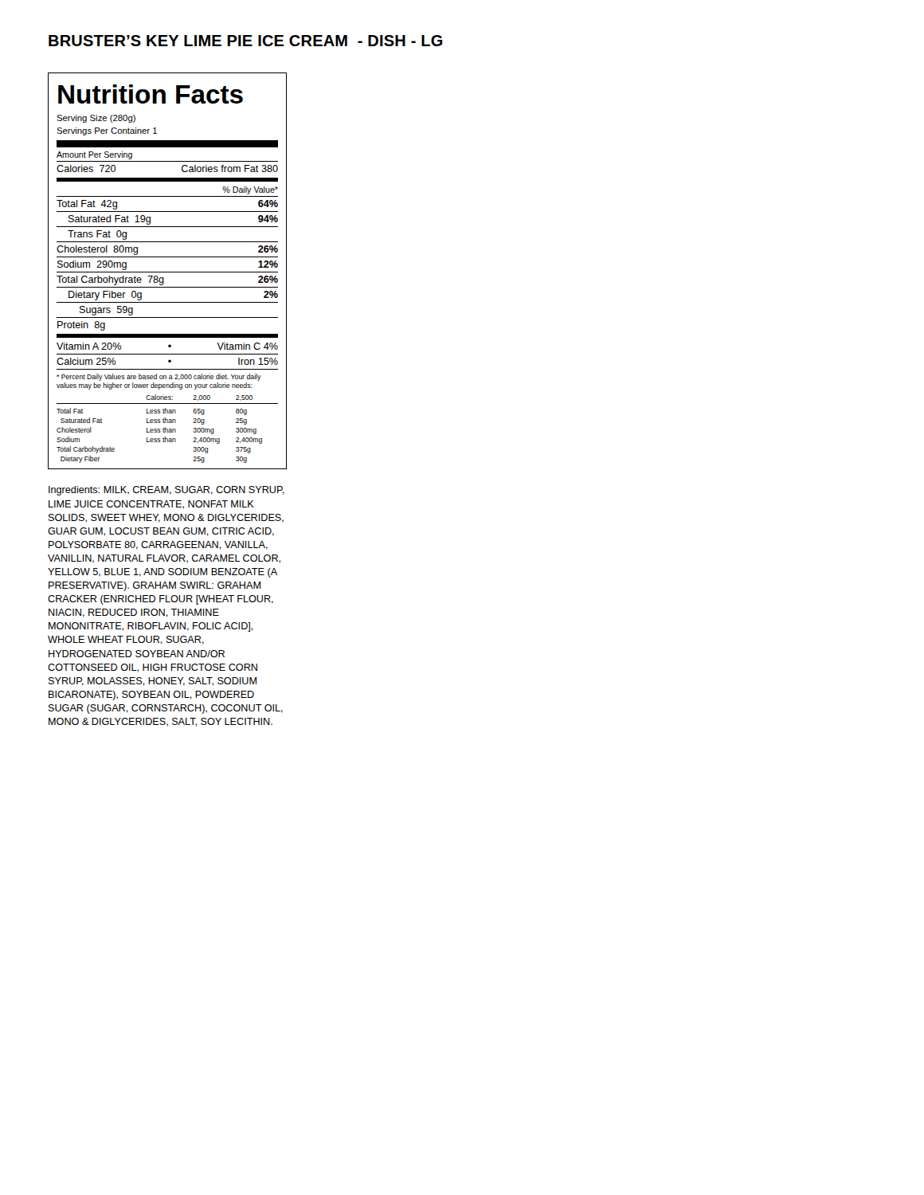BRUSTER’S KEY LIME PIE ICE CREAM - DISH - LG
Nutrition Facts
Serving Size (280g)
Servings Per Container 1
Amount Per Serving
| Calories 720 | Calories from Fat 380 |
| % Daily Value* |
| Total Fat 42g | 64% |
| Saturated Fat 19g | 94% |
| Trans Fat 0g | |
| Cholesterol 80mg | 26% |
| Sodium 290mg | 12% |
| Total Carbohydrate 78g | 26% |
| Dietary Fiber 0g | 2% |
| Sugars 59g | |
| Protein 8g | |
| Vitamin A 20% | • | Vitamin C 4% |
| Calcium 25% | • | Iron 15% |
* Percent Daily Values are based on a 2,000 calorie diet. Your daily values may be higher or lower depending on your calorie needs:
| | Calories: | 2,000 | 2,500 |
| Total Fat | Less than | 65g | 80g |
| Saturated Fat | Less than | 20g | 25g |
| Cholesterol | Less than | 300mg | 300mg |
| Sodium | Less than | 2,400mg | 2,400mg |
| Total Carbohydrate | | 300g | 375g |
| Dietary Fiber | | 25g | 30g |
Ingredients: MILK, CREAM, SUGAR, CORN SYRUP, LIME JUICE CONCENTRATE, NONFAT MILK SOLIDS, SWEET WHEY, MONO & DIGLYCERIDES, GUAR GUM, LOCUST BEAN GUM, CITRIC ACID, POLYSORBATE 80, CARRAGEENAN, VANILLA, VANILLIN, NATURAL FLAVOR, CARAMEL COLOR, YELLOW 5, BLUE 1, AND SODIUM BENZOATE (A PRESERVATIVE). GRAHAM SWIRL: GRAHAM CRACKER (ENRICHED FLOUR [WHEAT FLOUR, NIACIN, REDUCED IRON, THIAMINE MONONITRATE, RIBOFLAVIN, FOLIC ACID], WHOLE WHEAT FLOUR, SUGAR, HYDROGENATED SOYBEAN AND/OR COTTONSEED OIL, HIGH FRUCTOSE CORN SYRUP, MOLASSES, HONEY, SALT, SODIUM BICARONATE), SOYBEAN OIL, POWDERED SUGAR (SUGAR, CORNSTARCH), COCONUT OIL, MONO & DIGLYCERIDES, SALT, SOY LECITHIN.